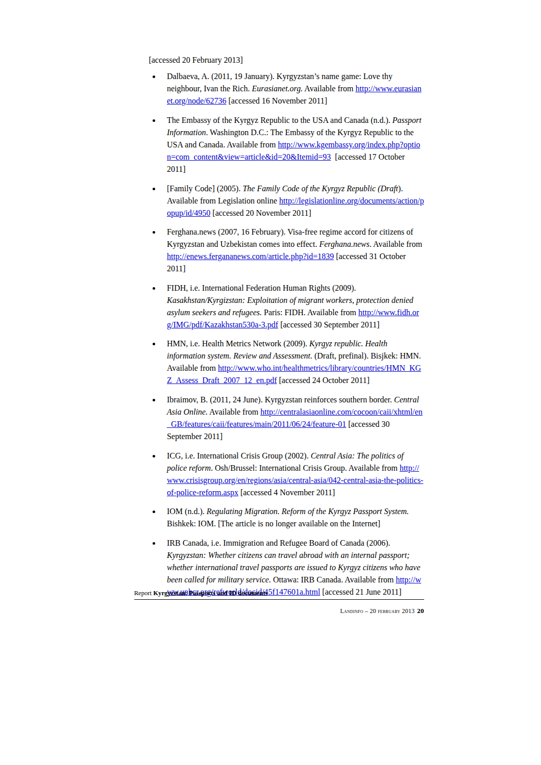[accessed 20 February 2013]
Dalbaeva, A. (2011, 19 January). Kyrgyzstan’s name game: Love thy neighbour, Ivan the Rich. Eurasianet.org. Available from http://www.eurasianet.org/node/62736 [accessed 16 November 2011]
The Embassy of the Kyrgyz Republic to the USA and Canada (n.d.). Passport Information. Washington D.C.: The Embassy of the Kyrgyz Republic to the USA and Canada. Available from http://www.kgembassy.org/index.php?option=com_content&view=article&id=20&Itemid=93 [accessed 17 October 2011]
[Family Code] (2005). The Family Code of the Kyrgyz Republic (Draft). Available from Legislation online http://legislationline.org/documents/action/popup/id/4950 [accessed 20 November 2011]
Ferghana.news (2007, 16 February). Visa-free regime accord for citizens of Kyrgyzstan and Uzbekistan comes into effect. Ferghana.news. Available from http://enews.fergananews.com/article.php?id=1839 [accessed 31 October 2011]
FIDH, i.e. International Federation Human Rights (2009). Kasakhstan/Kyrgizstan: Exploitation of migrant workers, protection denied asylum seekers and refugees. Paris: FIDH. Available from http://www.fidh.org/IMG/pdf/Kazakhstan530a-3.pdf [accessed 30 September 2011]
HMN, i.e. Health Metrics Network (2009). Kyrgyz republic. Health information system. Review and Assessment. (Draft, prefinal). Bisjkek: HMN. Available from http://www.who.int/healthmetrics/library/countries/HMN_KGZ_Assess_Draft_2007_12_en.pdf [accessed 24 October 2011]
Ibraimov, B. (2011, 24 June). Kyrgyzstan reinforces southern border. Central Asia Online. Available from http://centralasiaonline.com/cocoon/caii/xhtml/en_GB/features/caii/features/main/2011/06/24/feature-01 [accessed 30 September 2011]
ICG, i.e. International Crisis Group (2002). Central Asia: The politics of police reform. Osh/Brussel: International Crisis Group. Available from http://www.crisisgroup.org/en/regions/asia/central-asia/042-central-asia-the-politics-of-police-reform.aspx [accessed 4 November 2011]
IOM (n.d.). Regulating Migration. Reform of the Kyrgyz Passport System. Bishkek: IOM. [The article is no longer available on the Internet]
IRB Canada, i.e. Immigration and Refugee Board of Canada (2006). Kyrgyzstan: Whether citizens can travel abroad with an internal passport; whether international travel passports are issued to Kyrgyz citizens who have been called for military service. Ottawa: IRB Canada. Available from http://www.unhcr.org/refworld/docid/45f147601a.html [accessed 21 June 2011]
Report Kyrgyzstan: Passports and ID documents
Landinfo – 20 february 201320